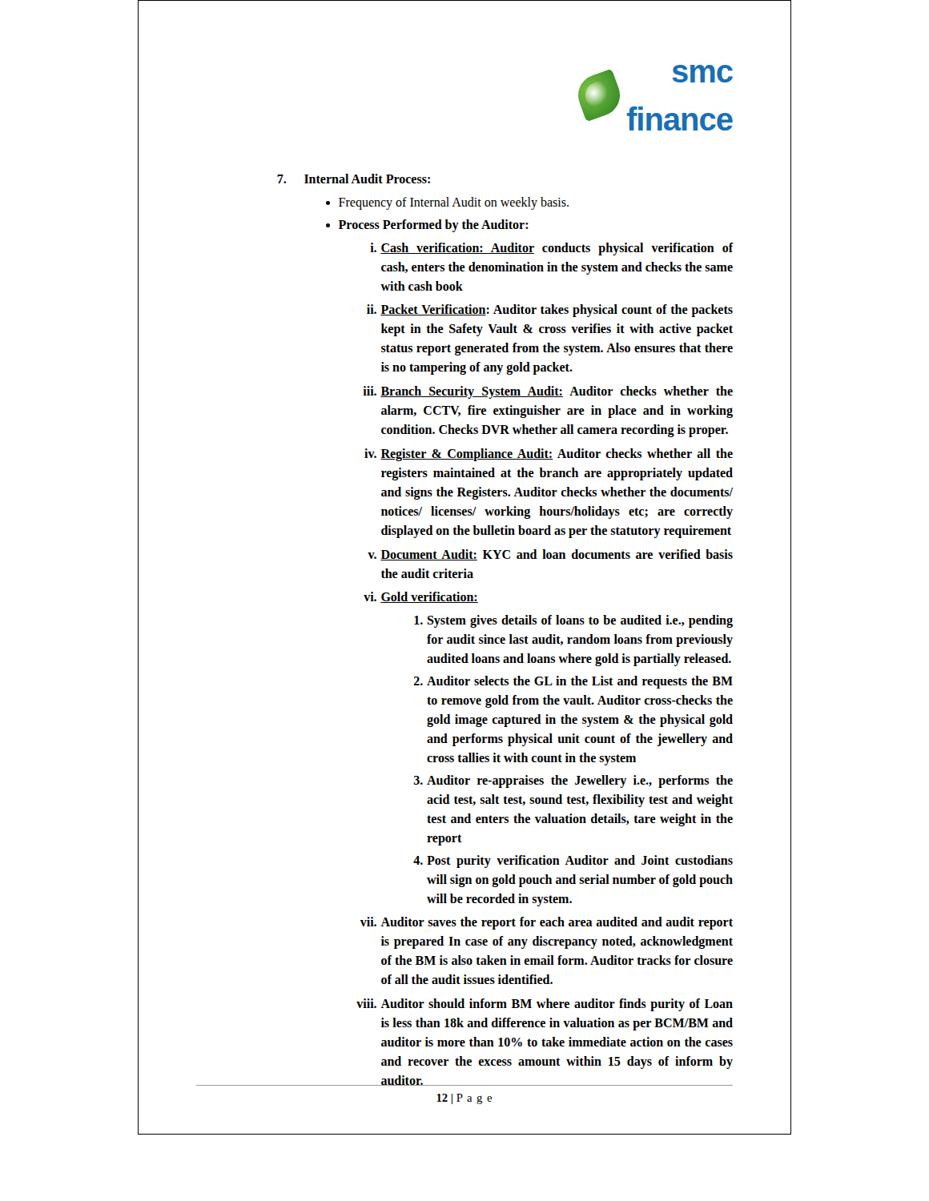smc finance
7.
Internal Audit Process:
Frequency of Internal Audit on weekly basis.
Process Performed by the Auditor:
i. Cash verification: Auditor conducts physical verification of cash, enters the denomination in the system and checks the same with cash book
ii. Packet Verification: Auditor takes physical count of the packets kept in the Safety Vault & cross verifies it with active packet status report generated from the system. Also ensures that there is no tampering of any gold packet.
iii. Branch Security System Audit: Auditor checks whether the alarm, CCTV, fire extinguisher are in place and in working condition. Checks DVR whether all camera recording is proper.
iv. Register & Compliance Audit: Auditor checks whether all the registers maintained at the branch are appropriately updated and signs the Registers. Auditor checks whether the documents/ notices/ licenses/ working hours/holidays etc; are correctly displayed on the bulletin board as per the statutory requirement
v. Document Audit: KYC and loan documents are verified basis the audit criteria
vi. Gold verification:
1. System gives details of loans to be audited i.e., pending for audit since last audit, random loans from previously audited loans and loans where gold is partially released.
2. Auditor selects the GL in the List and requests the BM to remove gold from the vault. Auditor cross-checks the gold image captured in the system & the physical gold and performs physical unit count of the jewellery and cross tallies it with count in the system
3. Auditor re-appraises the Jewellery i.e., performs the acid test, salt test, sound test, flexibility test and weight test and enters the valuation details, tare weight in the report
4. Post purity verification Auditor and Joint custodians will sign on gold pouch and serial number of gold pouch will be recorded in system.
vii. Auditor saves the report for each area audited and audit report is prepared In case of any discrepancy noted, acknowledgment of the BM is also taken in email form. Auditor tracks for closure of all the audit issues identified.
viii. Auditor should inform BM where auditor finds purity of Loan is less than 18k and difference in valuation as per BCM/BM and auditor is more than 10% to take immediate action on the cases and recover the excess amount within 15 days of inform by auditor.
12 | P a g e